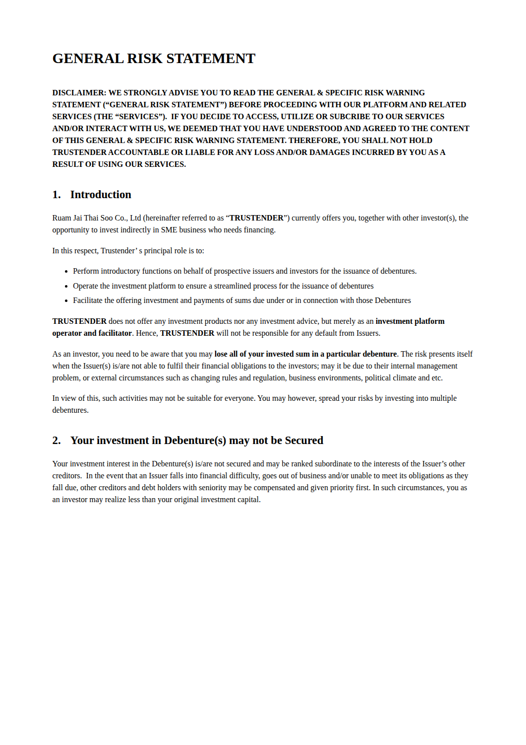GENERAL RISK STATEMENT
DISCLAIMER: WE STRONGLY ADVISE YOU TO READ THE GENERAL & SPECIFIC RISK WARNING STATEMENT (“GENERAL RISK STATEMENT”) BEFORE PROCEEDING WITH OUR PLATFORM AND RELATED SERVICES (THE “SERVICES”). IF YOU DECIDE TO ACCESS, UTILIZE OR SUBCRIBE TO OUR SERVICES AND/OR INTERACT WITH US, WE DEEMED THAT YOU HAVE UNDERSTOOD AND AGREED TO THE CONTENT OF THIS GENERAL & SPECIFIC RISK WARNING STATEMENT. THEREFORE, YOU SHALL NOT HOLD TRUSTENDER ACCOUNTABLE OR LIABLE FOR ANY LOSS AND/OR DAMAGES INCURRED BY YOU AS A RESULT OF USING OUR SERVICES.
1. Introduction
Ruam Jai Thai Soo Co., Ltd (hereinafter referred to as “TRUSTENDER”) currently offers you, together with other investor(s), the opportunity to invest indirectly in SME business who needs financing.
In this respect, Trustender’ s principal role is to:
Perform introductory functions on behalf of prospective issuers and investors for the issuance of debentures.
Operate the investment platform to ensure a streamlined process for the issuance of debentures
Facilitate the offering investment and payments of sums due under or in connection with those Debentures
TRUSTENDER does not offer any investment products nor any investment advice, but merely as an investment platform operator and facilitator. Hence, TRUSTENDER will not be responsible for any default from Issuers.
As an investor, you need to be aware that you may lose all of your invested sum in a particular debenture. The risk presents itself when the Issuer(s) is/are not able to fulfil their financial obligations to the investors; may it be due to their internal management problem, or external circumstances such as changing rules and regulation, business environments, political climate and etc.
In view of this, such activities may not be suitable for everyone. You may however, spread your risks by investing into multiple debentures.
2. Your investment in Debenture(s) may not be Secured
Your investment interest in the Debenture(s) is/are not secured and may be ranked subordinate to the interests of the Issuer’s other creditors. In the event that an Issuer falls into financial difficulty, goes out of business and/or unable to meet its obligations as they fall due, other creditors and debt holders with seniority may be compensated and given priority first. In such circumstances, you as an investor may realize less than your original investment capital.